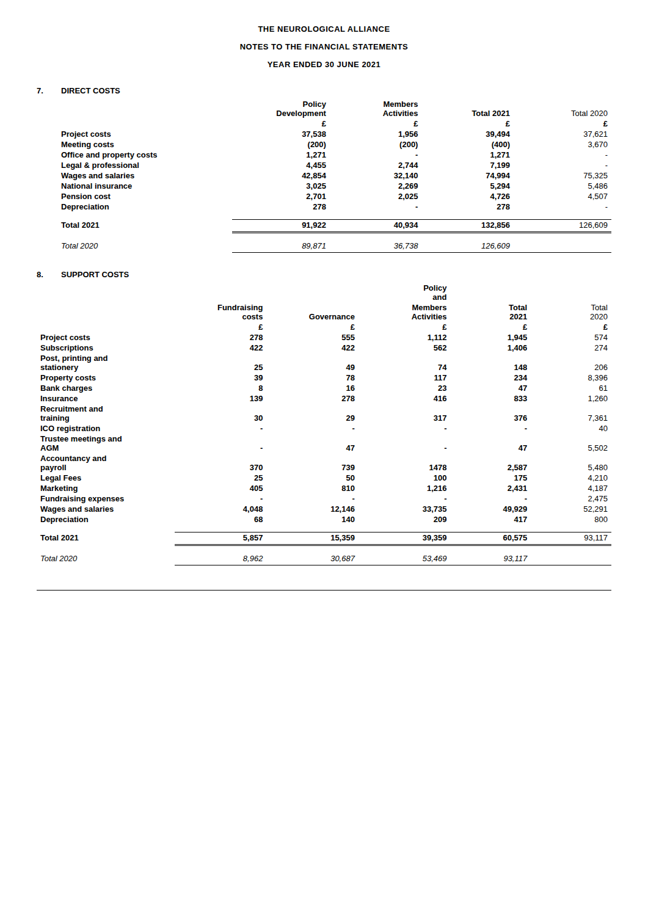THE NEUROLOGICAL ALLIANCE
NOTES TO THE FINANCIAL STATEMENTS
YEAR ENDED 30 JUNE 2021
7. DIRECT COSTS
| | Policy Development | Members Activities | Total 2021 | Total 2020 |
| --- | --- | --- | --- | --- |
| | £ | £ | £ | £ |
| Project costs | 37,538 | 1,956 | 39,494 | 37,621 |
| Meeting costs | (200) | (200) | (400) | 3,670 |
| Office and property costs | 1,271 | - | 1,271 | - |
| Legal & professional | 4,455 | 2,744 | 7,199 | - |
| Wages and salaries | 42,854 | 32,140 | 74,994 | 75,325 |
| National insurance | 3,025 | 2,269 | 5,294 | 5,486 |
| Pension cost | 2,701 | 2,025 | 4,726 | 4,507 |
| Depreciation | 278 | - | 278 | - |
| Total 2021 | 91,922 | 40,934 | 132,856 | 126,609 |
| Total 2020 | 89,871 | 36,738 | 126,609 | |
8. SUPPORT COSTS
| | | | Policy and | | |
| --- | --- | --- | --- | --- | --- |
| | Fundraising costs | Governance | Members Activities | Total 2021 | Total 2020 |
| | £ | £ | £ | £ | £ |
| Project costs | 278 | 555 | 1,112 | 1,945 | 574 |
| Subscriptions | 422 | 422 | 562 | 1,406 | 274 |
| Post, printing and stationery | 25 | 49 | 74 | 148 | 206 |
| Property costs | 39 | 78 | 117 | 234 | 8,396 |
| Bank charges | 8 | 16 | 23 | 47 | 61 |
| Insurance | 139 | 278 | 416 | 833 | 1,260 |
| Recruitment and training | 30 | 29 | 317 | 376 | 7,361 |
| ICO registration | - | - | - | - | 40 |
| Trustee meetings and AGM | - | 47 | - | 47 | 5,502 |
| Accountancy and payroll | 370 | 739 | 1478 | 2,587 | 5,480 |
| Legal Fees | 25 | 50 | 100 | 175 | 4,210 |
| Marketing | 405 | 810 | 1,216 | 2,431 | 4,187 |
| Fundraising expenses | - | - | - | - | 2,475 |
| Wages and salaries | 4,048 | 12,146 | 33,735 | 49,929 | 52,291 |
| Depreciation | 68 | 140 | 209 | 417 | 800 |
| Total 2021 | 5,857 | 15,359 | 39,359 | 60,575 | 93,117 |
| Total 2020 | 8,962 | 30,687 | 53,469 | 93,117 | |